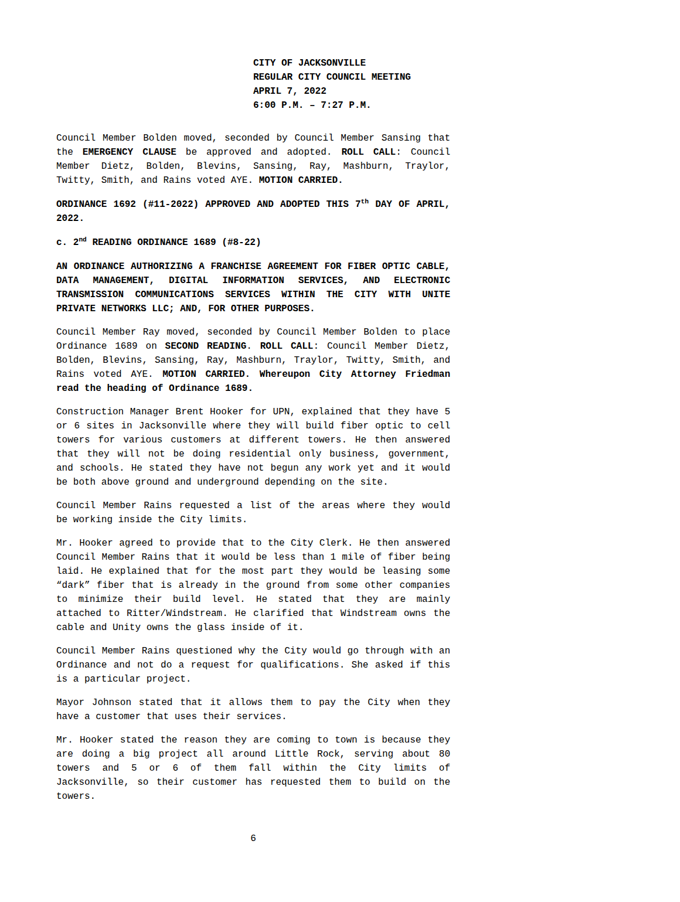CITY OF JACKSONVILLE
REGULAR CITY COUNCIL MEETING
APRIL 7, 2022
6:00 P.M. – 7:27 P.M.
Council Member Bolden moved, seconded by Council Member Sansing that the EMERGENCY CLAUSE be approved and adopted. ROLL CALL: Council Member Dietz, Bolden, Blevins, Sansing, Ray, Mashburn, Traylor, Twitty, Smith, and Rains voted AYE. MOTION CARRIED.
ORDINANCE 1692 (#11-2022) APPROVED AND ADOPTED THIS 7th DAY OF APRIL, 2022.
c. 2nd READING ORDINANCE 1689 (#8-22)
AN ORDINANCE AUTHORIZING A FRANCHISE AGREEMENT FOR FIBER OPTIC CABLE, DATA MANAGEMENT, DIGITAL INFORMATION SERVICES, AND ELECTRONIC TRANSMISSION COMMUNICATIONS SERVICES WITHIN THE CITY WITH UNITE PRIVATE NETWORKS LLC; AND, FOR OTHER PURPOSES.
Council Member Ray moved, seconded by Council Member Bolden to place Ordinance 1689 on SECOND READING. ROLL CALL: Council Member Dietz, Bolden, Blevins, Sansing, Ray, Mashburn, Traylor, Twitty, Smith, and Rains voted AYE. MOTION CARRIED. Whereupon City Attorney Friedman read the heading of Ordinance 1689.
Construction Manager Brent Hooker for UPN, explained that they have 5 or 6 sites in Jacksonville where they will build fiber optic to cell towers for various customers at different towers. He then answered that they will not be doing residential only business, government, and schools. He stated they have not begun any work yet and it would be both above ground and underground depending on the site.
Council Member Rains requested a list of the areas where they would be working inside the City limits.
Mr. Hooker agreed to provide that to the City Clerk. He then answered Council Member Rains that it would be less than 1 mile of fiber being laid. He explained that for the most part they would be leasing some “dark” fiber that is already in the ground from some other companies to minimize their build level. He stated that they are mainly attached to Ritter/Windstream. He clarified that Windstream owns the cable and Unity owns the glass inside of it.
Council Member Rains questioned why the City would go through with an Ordinance and not do a request for qualifications. She asked if this is a particular project.
Mayor Johnson stated that it allows them to pay the City when they have a customer that uses their services.
Mr. Hooker stated the reason they are coming to town is because they are doing a big project all around Little Rock, serving about 80 towers and 5 or 6 of them fall within the City limits of Jacksonville, so their customer has requested them to build on the towers.
6